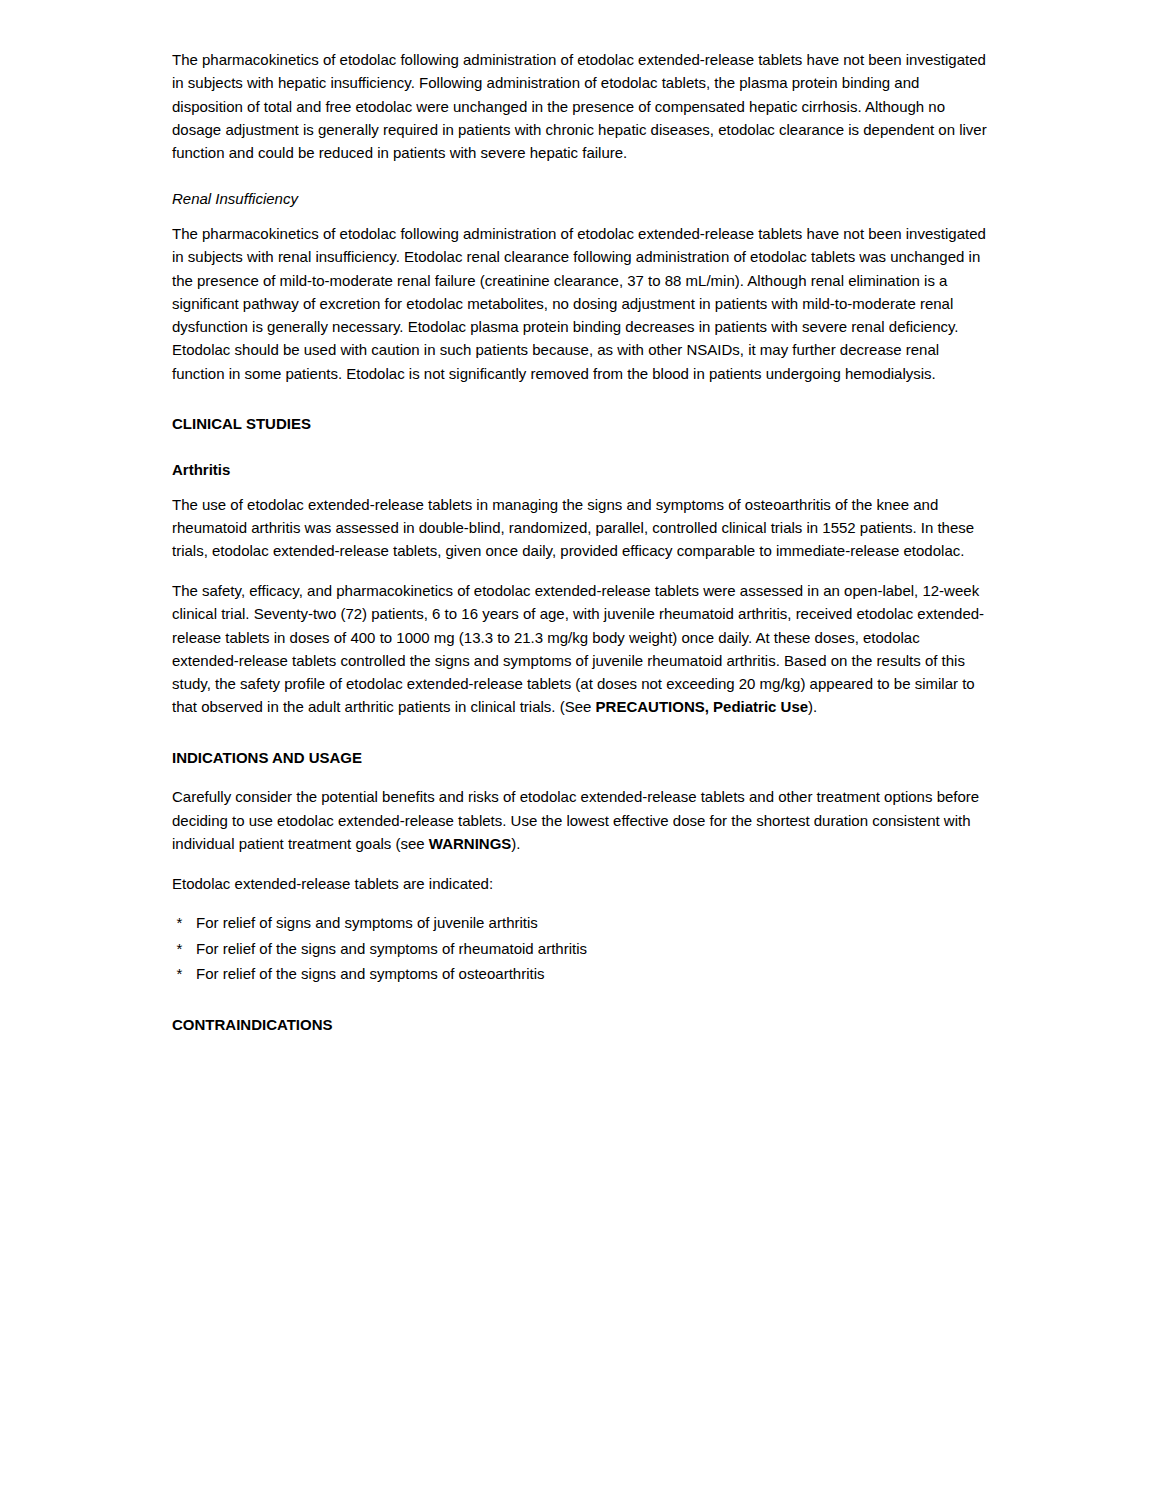The pharmacokinetics of etodolac following administration of etodolac extended-release tablets have not been investigated in subjects with hepatic insufficiency. Following administration of etodolac tablets, the plasma protein binding and disposition of total and free etodolac were unchanged in the presence of compensated hepatic cirrhosis. Although no dosage adjustment is generally required in patients with chronic hepatic diseases, etodolac clearance is dependent on liver function and could be reduced in patients with severe hepatic failure.
Renal Insufficiency
The pharmacokinetics of etodolac following administration of etodolac extended-release tablets have not been investigated in subjects with renal insufficiency. Etodolac renal clearance following administration of etodolac tablets was unchanged in the presence of mild-to-moderate renal failure (creatinine clearance, 37 to 88 mL/min). Although renal elimination is a significant pathway of excretion for etodolac metabolites, no dosing adjustment in patients with mild-to-moderate renal dysfunction is generally necessary. Etodolac plasma protein binding decreases in patients with severe renal deficiency. Etodolac should be used with caution in such patients because, as with other NSAIDs, it may further decrease renal function in some patients. Etodolac is not significantly removed from the blood in patients undergoing hemodialysis.
CLINICAL STUDIES
Arthritis
The use of etodolac extended-release tablets in managing the signs and symptoms of osteoarthritis of the knee and rheumatoid arthritis was assessed in double-blind, randomized, parallel, controlled clinical trials in 1552 patients. In these trials, etodolac extended-release tablets, given once daily, provided efficacy comparable to immediate-release etodolac.
The safety, efficacy, and pharmacokinetics of etodolac extended-release tablets were assessed in an open-label, 12-week clinical trial. Seventy-two (72) patients, 6 to 16 years of age, with juvenile rheumatoid arthritis, received etodolac extended-release tablets in doses of 400 to 1000 mg (13.3 to 21.3 mg/kg body weight) once daily. At these doses, etodolac extended-release tablets controlled the signs and symptoms of juvenile rheumatoid arthritis. Based on the results of this study, the safety profile of etodolac extended-release tablets (at doses not exceeding 20 mg/kg) appeared to be similar to that observed in the adult arthritic patients in clinical trials. (See PRECAUTIONS, Pediatric Use).
INDICATIONS AND USAGE
Carefully consider the potential benefits and risks of etodolac extended-release tablets and other treatment options before deciding to use etodolac extended-release tablets. Use the lowest effective dose for the shortest duration consistent with individual patient treatment goals (see WARNINGS).
Etodolac extended-release tablets are indicated:
For relief of signs and symptoms of juvenile arthritis
For relief of the signs and symptoms of rheumatoid arthritis
For relief of the signs and symptoms of osteoarthritis
CONTRAINDICATIONS